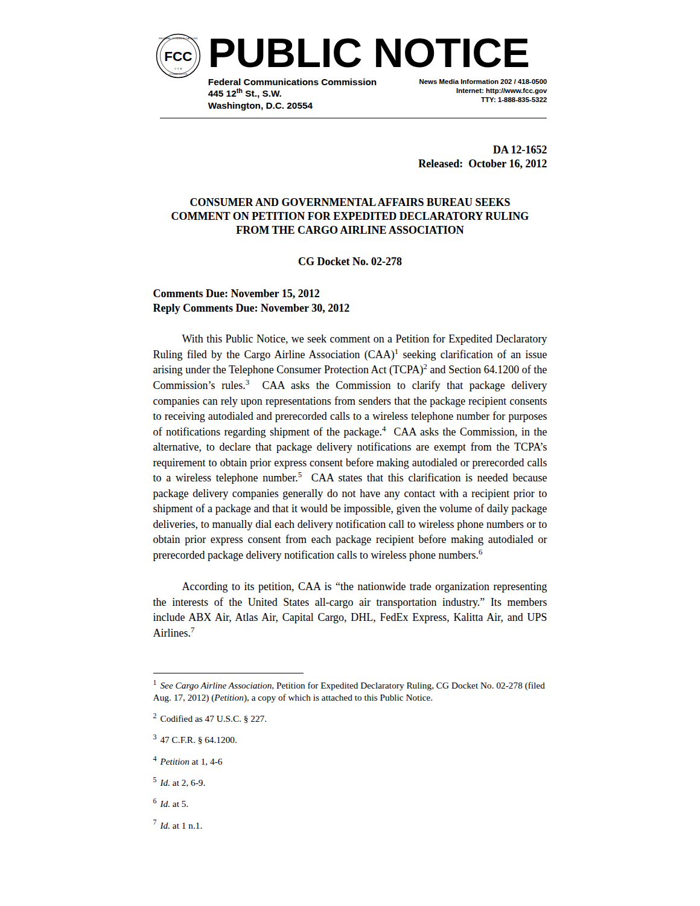FCC FEDERAL COMMUNICATIONS COMMISSION U S A
PUBLIC NOTICE
Federal Communications Commission
445 12th St., S.W.
Washington, D.C. 20554
News Media Information 202 / 418-0500
Internet: http://www.fcc.gov
TTY: 1-888-835-5322
DA 12-1652
Released: October 16, 2012
Consumer and Governmental Affairs Bureau Seeks Comment on Petition for Expedited Declaratory Ruling from the Cargo Airline Association
CG Docket No. 02-278
Comments Due: November 15, 2012
Reply Comments Due: November 30, 2012
With this Public Notice, we seek comment on a Petition for Expedited Declaratory Ruling filed by the Cargo Airline Association (CAA)1 seeking clarification of an issue arising under the Telephone Consumer Protection Act (TCPA)2 and Section 64.1200 of the Commission’s rules.3 CAA asks the Commission to clarify that package delivery companies can rely upon representations from senders that the package recipient consents to receiving autodialed and prerecorded calls to a wireless telephone number for purposes of notifications regarding shipment of the package.4 CAA asks the Commission, in the alternative, to declare that package delivery notifications are exempt from the TCPA’s requirement to obtain prior express consent before making autodialed or prerecorded calls to a wireless telephone number.5 CAA states that this clarification is needed because package delivery companies generally do not have any contact with a recipient prior to shipment of a package and that it would be impossible, given the volume of daily package deliveries, to manually dial each delivery notification call to wireless phone numbers or to obtain prior express consent from each package recipient before making autodialed or prerecorded package delivery notification calls to wireless phone numbers.6
According to its petition, CAA is “the nationwide trade organization representing the interests of the United States all-cargo air transportation industry.” Its members include ABX Air, Atlas Air, Capital Cargo, DHL, FedEx Express, Kalitta Air, and UPS Airlines.7
1 See Cargo Airline Association, Petition for Expedited Declaratory Ruling, CG Docket No. 02-278 (filed Aug. 17, 2012) (Petition), a copy of which is attached to this Public Notice.
2 Codified as 47 U.S.C. § 227.
3 47 C.F.R. § 64.1200.
4 Petition at 1, 4-6
5 Id. at 2, 6-9.
6 Id. at 5.
7 Id. at 1 n.1.